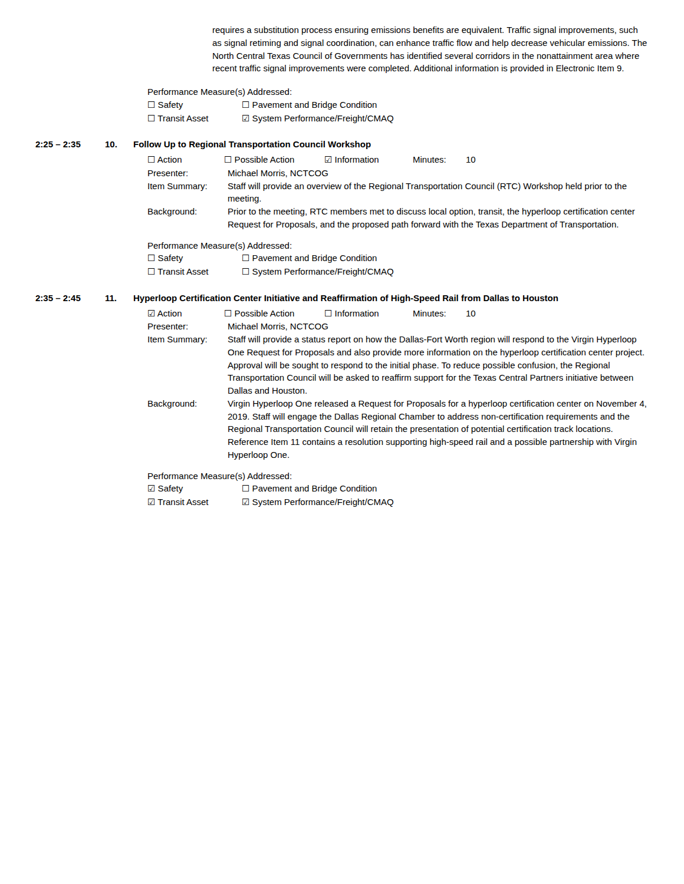requires a substitution process ensuring emissions benefits are equivalent. Traffic signal improvements, such as signal retiming and signal coordination, can enhance traffic flow and help decrease vehicular emissions. The North Central Texas Council of Governments has identified several corridors in the nonattainment area where recent traffic signal improvements were completed. Additional information is provided in Electronic Item 9.
Performance Measure(s) Addressed:
☐ Safety
☐ Pavement and Bridge Condition
☐ Transit Asset
☑ System Performance/Freight/CMAQ
2:25 – 2:35
10.
Follow Up to Regional Transportation Council Workshop
☐ Action
☐ Possible Action
☑ Information
Minutes:
10
Presenter:
Michael Morris, NCTCOG
Item Summary:
Staff will provide an overview of the Regional Transportation Council (RTC) Workshop held prior to the meeting.
Background:
Prior to the meeting, RTC members met to discuss local option, transit, the hyperloop certification center Request for Proposals, and the proposed path forward with the Texas Department of Transportation.
Performance Measure(s) Addressed:
☐ Safety
☐ Pavement and Bridge Condition
☐ Transit Asset
☐ System Performance/Freight/CMAQ
2:35 – 2:45
11.
Hyperloop Certification Center Initiative and Reaffirmation of High-Speed Rail from Dallas to Houston
☑ Action
☐ Possible Action
☐ Information
Minutes:
10
Presenter:
Michael Morris, NCTCOG
Item Summary:
Staff will provide a status report on how the Dallas-Fort Worth region will respond to the Virgin Hyperloop One Request for Proposals and also provide more information on the hyperloop certification center project. Approval will be sought to respond to the initial phase. To reduce possible confusion, the Regional Transportation Council will be asked to reaffirm support for the Texas Central Partners initiative between Dallas and Houston.
Background:
Virgin Hyperloop One released a Request for Proposals for a hyperloop certification center on November 4, 2019. Staff will engage the Dallas Regional Chamber to address non-certification requirements and the Regional Transportation Council will retain the presentation of potential certification track locations. Reference Item 11 contains a resolution supporting high-speed rail and a possible partnership with Virgin Hyperloop One.
Performance Measure(s) Addressed:
☑ Safety
☐ Pavement and Bridge Condition
☑ Transit Asset
☑ System Performance/Freight/CMAQ